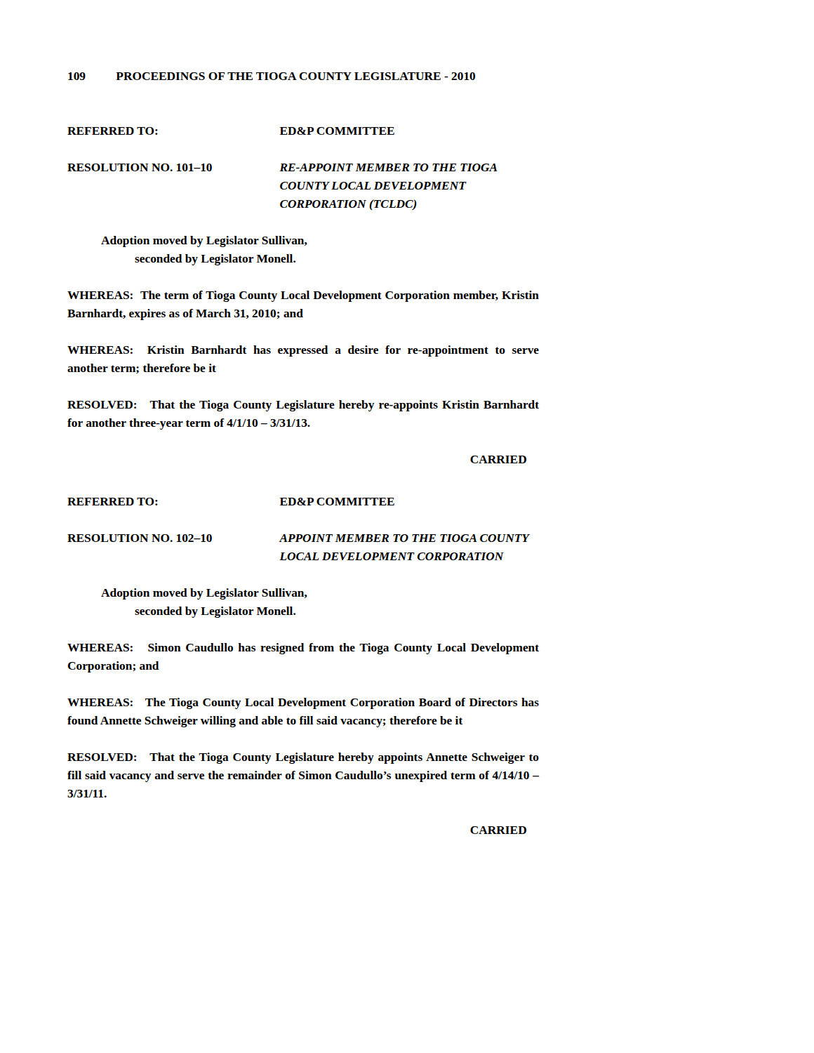109 PROCEEDINGS OF THE TIOGA COUNTY LEGISLATURE - 2010
REFERRED TO: ED&P COMMITTEE
RESOLUTION NO. 101–10 RE-APPOINT MEMBER TO THE TIOGA COUNTY LOCAL DEVELOPMENT CORPORATION (TCLDC)
Adoption moved by Legislator Sullivan, seconded by Legislator Monell.
WHEREAS: The term of Tioga County Local Development Corporation member, Kristin Barnhardt, expires as of March 31, 2010; and
WHEREAS: Kristin Barnhardt has expressed a desire for re-appointment to serve another term; therefore be it
RESOLVED: That the Tioga County Legislature hereby re-appoints Kristin Barnhardt for another three-year term of 4/1/10 – 3/31/13.
CARRIED
REFERRED TO: ED&P COMMITTEE
RESOLUTION NO. 102–10 APPOINT MEMBER TO THE TIOGA COUNTY LOCAL DEVELOPMENT CORPORATION
Adoption moved by Legislator Sullivan, seconded by Legislator Monell.
WHEREAS: Simon Caudullo has resigned from the Tioga County Local Development Corporation; and
WHEREAS: The Tioga County Local Development Corporation Board of Directors has found Annette Schweiger willing and able to fill said vacancy; therefore be it
RESOLVED: That the Tioga County Legislature hereby appoints Annette Schweiger to fill said vacancy and serve the remainder of Simon Caudullo’s unexpired term of 4/14/10 – 3/31/11.
CARRIED